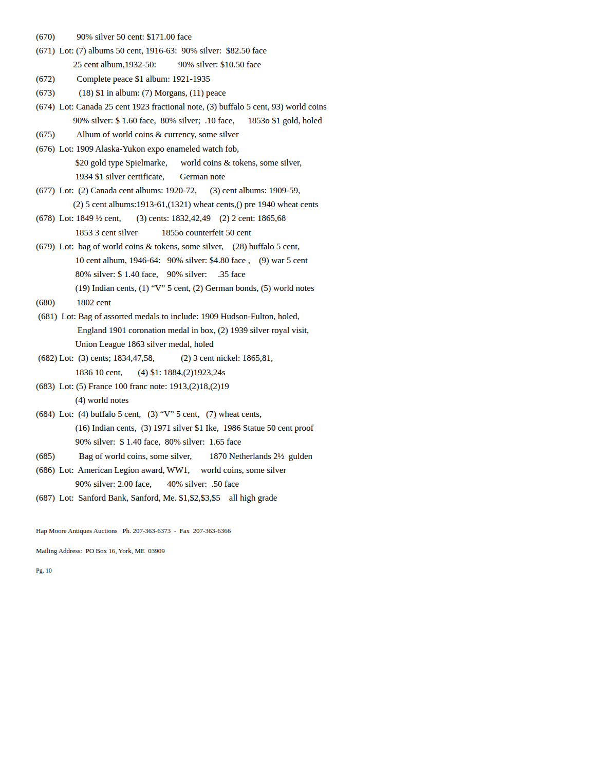(670) 90% silver 50 cent: $171.00 face
(671) Lot: (7) albums 50 cent, 1916-63: 90% silver: $82.50 face
25 cent album,1932-50: 90% silver: $10.50 face
(672) Complete peace $1 album: 1921-1935
(673) (18) $1 in album: (7) Morgans, (11) peace
(674) Lot: Canada 25 cent 1923 fractional note, (3) buffalo 5 cent, 93) world coins
90% silver: $ 1.60 face, 80% silver; .10 face, 1853o $1 gold, holed
(675) Album of world coins & currency, some silver
(676) Lot: 1909 Alaska-Yukon expo enameled watch fob,
$20 gold type Spielmarke, world coins & tokens, some silver,
1934 $1 silver certificate, German note
(677) Lot: (2) Canada cent albums: 1920-72, (3) cent albums: 1909-59,
(2) 5 cent albums:1913-61,(1321) wheat cents,() pre 1940 wheat cents
(678) Lot: 1849 ½ cent, (3) cents: 1832,42,49 (2) 2 cent: 1865,68
1853 3 cent silver 1855o counterfeit 50 cent
(679) Lot: bag of world coins & tokens, some silver, (28) buffalo 5 cent,
10 cent album, 1946-64: 90% silver: $4.80 face , (9) war 5 cent
80% silver: $ 1.40 face, 90% silver: .35 face
(19) Indian cents, (1) “V” 5 cent, (2) German bonds, (5) world notes
(680) 1802 cent
(681) Lot: Bag of assorted medals to include: 1909 Hudson-Fulton, holed,
England 1901 coronation medal in box, (2) 1939 silver royal visit,
Union League 1863 silver medal, holed
(682) Lot: (3) cents; 1834,47,58, (2) 3 cent nickel: 1865,81,
1836 10 cent, (4) $1: 1884,(2)1923,24s
(683) Lot: (5) France 100 franc note: 1913,(2)18,(2)19
(4) world notes
(684) Lot: (4) buffalo 5 cent, (3) “V” 5 cent, (7) wheat cents,
(16) Indian cents, (3) 1971 silver $1 Ike, 1986 Statue 50 cent proof
90% silver: $ 1.40 face, 80% silver: 1.65 face
(685) Bag of world coins, some silver, 1870 Netherlands 2½ gulden
(686) Lot: American Legion award, WW1, world coins, some silver
90% silver: 2.00 face, 40% silver: .50 face
(687) Lot: Sanford Bank, Sanford, Me. $1,$2,$3,$5 all high grade
Hap Moore Antiques Auctions Ph. 207-363-6373 - Fax 207-363-6366
Mailing Address: PO Box 16, York, ME 03909
Pg. 10